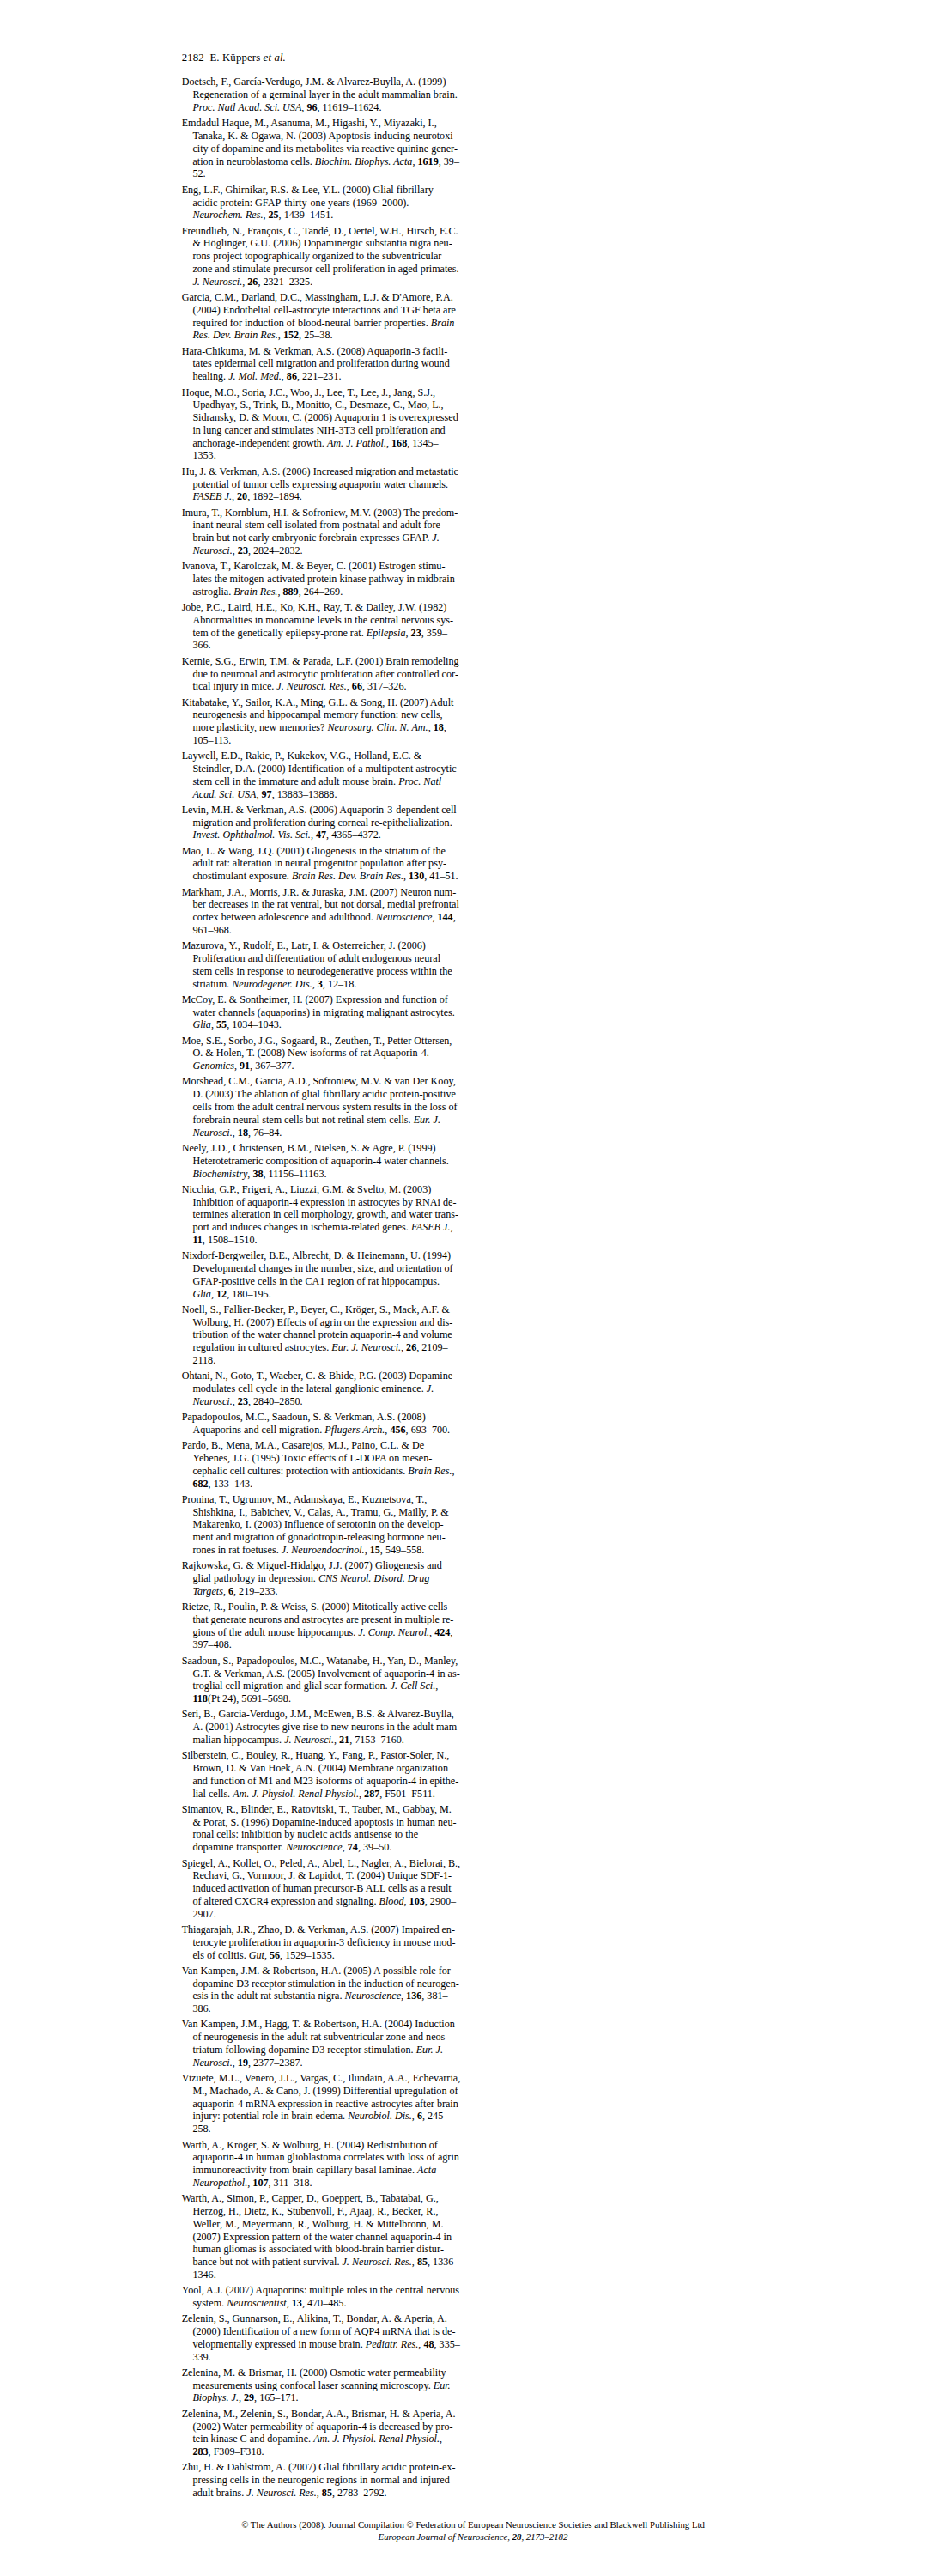2182 E. Küppers et al.
Doetsch, F., García-Verdugo, J.M. & Alvarez-Buylla, A. (1999) Regeneration of a germinal layer in the adult mammalian brain. Proc. Natl Acad. Sci. USA, 96, 11619–11624.
Emdadul Haque, M., Asanuma, M., Higashi, Y., Miyazaki, I., Tanaka, K. & Ogawa, N. (2003) Apoptosis-inducing neurotoxicity of dopamine and its metabolites via reactive quinine generation in neuroblastoma cells. Biochim. Biophys. Acta, 1619, 39–52.
Eng, L.F., Ghirnikar, R.S. & Lee, Y.L. (2000) Glial fibrillary acidic protein: GFAP-thirty-one years (1969–2000). Neurochem. Res., 25, 1439–1451.
Freundlieb, N., François, C., Tandé, D., Oertel, W.H., Hirsch, E.C. & Höglinger, G.U. (2006) Dopaminergic substantia nigra neurons project topographically organized to the subventricular zone and stimulate precursor cell proliferation in aged primates. J. Neurosci., 26, 2321–2325.
Garcia, C.M., Darland, D.C., Massingham, L.J. & D'Amore, P.A. (2004) Endothelial cell-astrocyte interactions and TGF beta are required for induction of blood-neural barrier properties. Brain Res. Dev. Brain Res., 152, 25–38.
Hara-Chikuma, M. & Verkman, A.S. (2008) Aquaporin-3 facilitates epidermal cell migration and proliferation during wound healing. J. Mol. Med., 86, 221–231.
Hoque, M.O., Soria, J.C., Woo, J., Lee, T., Lee, J., Jang, S.J., Upadhyay, S., Trink, B., Monitto, C., Desmaze, C., Mao, L., Sidransky, D. & Moon, C. (2006) Aquaporin 1 is overexpressed in lung cancer and stimulates NIH-3T3 cell proliferation and anchorage-independent growth. Am. J. Pathol., 168, 1345–1353.
Hu, J. & Verkman, A.S. (2006) Increased migration and metastatic potential of tumor cells expressing aquaporin water channels. FASEB J., 20, 1892–1894.
Imura, T., Kornblum, H.I. & Sofroniew, M.V. (2003) The predominant neural stem cell isolated from postnatal and adult forebrain but not early embryonic forebrain expresses GFAP. J. Neurosci., 23, 2824–2832.
Ivanova, T., Karolczak, M. & Beyer, C. (2001) Estrogen stimulates the mitogen-activated protein kinase pathway in midbrain astroglia. Brain Res., 889, 264–269.
Jobe, P.C., Laird, H.E., Ko, K.H., Ray, T. & Dailey, J.W. (1982) Abnormalities in monoamine levels in the central nervous system of the genetically epilepsy-prone rat. Epilepsia, 23, 359–366.
Kernie, S.G., Erwin, T.M. & Parada, L.F. (2001) Brain remodeling due to neuronal and astrocytic proliferation after controlled cortical injury in mice. J. Neurosci. Res., 66, 317–326.
Kitabatake, Y., Sailor, K.A., Ming, G.L. & Song, H. (2007) Adult neurogenesis and hippocampal memory function: new cells, more plasticity, new memories? Neurosurg. Clin. N. Am., 18, 105–113.
Laywell, E.D., Rakic, P., Kukekov, V.G., Holland, E.C. & Steindler, D.A. (2000) Identification of a multipotent astrocytic stem cell in the immature and adult mouse brain. Proc. Natl Acad. Sci. USA, 97, 13883–13888.
Levin, M.H. & Verkman, A.S. (2006) Aquaporin-3-dependent cell migration and proliferation during corneal re-epithelialization. Invest. Ophthalmol. Vis. Sci., 47, 4365–4372.
Mao, L. & Wang, J.Q. (2001) Gliogenesis in the striatum of the adult rat: alteration in neural progenitor population after psychostimulant exposure. Brain Res. Dev. Brain Res., 130, 41–51.
Markham, J.A., Morris, J.R. & Juraska, J.M. (2007) Neuron number decreases in the rat ventral, but not dorsal, medial prefrontal cortex between adolescence and adulthood. Neuroscience, 144, 961–968.
Mazurova, Y., Rudolf, E., Latr, I. & Osterreicher, J. (2006) Proliferation and differentiation of adult endogenous neural stem cells in response to neurodegenerative process within the striatum. Neurodegener. Dis., 3, 12–18.
McCoy, E. & Sontheimer, H. (2007) Expression and function of water channels (aquaporins) in migrating malignant astrocytes. Glia, 55, 1034–1043.
Moe, S.E., Sorbo, J.G., Sogaard, R., Zeuthen, T., Petter Ottersen, O. & Holen, T. (2008) New isoforms of rat Aquaporin-4. Genomics, 91, 367–377.
Morshead, C.M., Garcia, A.D., Sofroniew, M.V. & van Der Kooy, D. (2003) The ablation of glial fibrillary acidic protein-positive cells from the adult central nervous system results in the loss of forebrain neural stem cells but not retinal stem cells. Eur. J. Neurosci., 18, 76–84.
Neely, J.D., Christensen, B.M., Nielsen, S. & Agre, P. (1999) Heterotetrameric composition of aquaporin-4 water channels. Biochemistry, 38, 11156–11163.
Nicchia, G.P., Frigeri, A., Liuzzi, G.M. & Svelto, M. (2003) Inhibition of aquaporin-4 expression in astrocytes by RNAi determines alteration in cell morphology, growth, and water transport and induces changes in ischemia-related genes. FASEB J., 11, 1508–1510.
Nixdorf-Bergweiler, B.E., Albrecht, D. & Heinemann, U. (1994) Developmental changes in the number, size, and orientation of GFAP-positive cells in the CA1 region of rat hippocampus. Glia, 12, 180–195.
Noell, S., Fallier-Becker, P., Beyer, C., Kröger, S., Mack, A.F. & Wolburg, H. (2007) Effects of agrin on the expression and distribution of the water channel protein aquaporin-4 and volume regulation in cultured astrocytes. Eur. J. Neurosci., 26, 2109–2118.
Ohtani, N., Goto, T., Waeber, C. & Bhide, P.G. (2003) Dopamine modulates cell cycle in the lateral ganglionic eminence. J. Neurosci., 23, 2840–2850.
Papadopoulos, M.C., Saadoun, S. & Verkman, A.S. (2008) Aquaporins and cell migration. Pflugers Arch., 456, 693–700.
Pardo, B., Mena, M.A., Casarejos, M.J., Paino, C.L. & De Yebenes, J.G. (1995) Toxic effects of L-DOPA on mesencephalic cell cultures: protection with antioxidants. Brain Res., 682, 133–143.
Pronina, T., Ugrumov, M., Adamskaya, E., Kuznetsova, T., Shishkina, I., Babichev, V., Calas, A., Tramu, G., Mailly, P. & Makarenko, I. (2003) Influence of serotonin on the development and migration of gonadotropin-releasing hormone neurones in rat foetuses. J. Neuroendocrinol., 15, 549–558.
Rajkowska, G. & Miguel-Hidalgo, J.J. (2007) Gliogenesis and glial pathology in depression. CNS Neurol. Disord. Drug Targets, 6, 219–233.
Rietze, R., Poulin, P. & Weiss, S. (2000) Mitotically active cells that generate neurons and astrocytes are present in multiple regions of the adult mouse hippocampus. J. Comp. Neurol., 424, 397–408.
Saadoun, S., Papadopoulos, M.C., Watanabe, H., Yan, D., Manley, G.T. & Verkman, A.S. (2005) Involvement of aquaporin-4 in astroglial cell migration and glial scar formation. J. Cell Sci., 118(Pt 24), 5691–5698.
Seri, B., Garcia-Verdugo, J.M., McEwen, B.S. & Alvarez-Buylla, A. (2001) Astrocytes give rise to new neurons in the adult mammalian hippocampus. J. Neurosci., 21, 7153–7160.
Silberstein, C., Bouley, R., Huang, Y., Fang, P., Pastor-Soler, N., Brown, D. & Van Hoek, A.N. (2004) Membrane organization and function of M1 and M23 isoforms of aquaporin-4 in epithelial cells. Am. J. Physiol. Renal Physiol., 287, F501–F511.
Simantov, R., Blinder, E., Ratovitski, T., Tauber, M., Gabbay, M. & Porat, S. (1996) Dopamine-induced apoptosis in human neuronal cells: inhibition by nucleic acids antisense to the dopamine transporter. Neuroscience, 74, 39–50.
Spiegel, A., Kollet, O., Peled, A., Abel, L., Nagler, A., Bielorai, B., Rechavi, G., Vormoor, J. & Lapidot, T. (2004) Unique SDF-1-induced activation of human precursor-B ALL cells as a result of altered CXCR4 expression and signaling. Blood, 103, 2900–2907.
Thiagarajah, J.R., Zhao, D. & Verkman, A.S. (2007) Impaired enterocyte proliferation in aquaporin-3 deficiency in mouse models of colitis. Gut, 56, 1529–1535.
Van Kampen, J.M. & Robertson, H.A. (2005) A possible role for dopamine D3 receptor stimulation in the induction of neurogenesis in the adult rat substantia nigra. Neuroscience, 136, 381–386.
Van Kampen, J.M., Hagg, T. & Robertson, H.A. (2004) Induction of neurogenesis in the adult rat subventricular zone and neostriatum following dopamine D3 receptor stimulation. Eur. J. Neurosci., 19, 2377–2387.
Vizuete, M.L., Venero, J.L., Vargas, C., Ilundain, A.A., Echevarria, M., Machado, A. & Cano, J. (1999) Differential upregulation of aquaporin-4 mRNA expression in reactive astrocytes after brain injury: potential role in brain edema. Neurobiol. Dis., 6, 245–258.
Warth, A., Kröger, S. & Wolburg, H. (2004) Redistribution of aquaporin-4 in human glioblastoma correlates with loss of agrin immunoreactivity from brain capillary basal laminae. Acta Neuropathol., 107, 311–318.
Warth, A., Simon, P., Capper, D., Goeppert, B., Tabatabai, G., Herzog, H., Dietz, K., Stubenvoll, F., Ajaaj, R., Becker, R., Weller, M., Meyermann, R., Wolburg, H. & Mittelbronn, M. (2007) Expression pattern of the water channel aquaporin-4 in human gliomas is associated with blood-brain barrier disturbance but not with patient survival. J. Neurosci. Res., 85, 1336–1346.
Yool, A.J. (2007) Aquaporins: multiple roles in the central nervous system. Neuroscientist, 13, 470–485.
Zelenin, S., Gunnarson, E., Alikina, T., Bondar, A. & Aperia, A. (2000) Identification of a new form of AQP4 mRNA that is developmentally expressed in mouse brain. Pediatr. Res., 48, 335–339.
Zelenina, M. & Brismar, H. (2000) Osmotic water permeability measurements using confocal laser scanning microscopy. Eur. Biophys. J., 29, 165–171.
Zelenina, M., Zelenin, S., Bondar, A.A., Brismar, H. & Aperia, A. (2002) Water permeability of aquaporin-4 is decreased by protein kinase C and dopamine. Am. J. Physiol. Renal Physiol., 283, F309–F318.
Zhu, H. & Dahlström, A. (2007) Glial fibrillary acidic protein-expressing cells in the neurogenic regions in normal and injured adult brains. J. Neurosci. Res., 85, 2783–2792.
© The Authors (2008). Journal Compilation © Federation of European Neuroscience Societies and Blackwell Publishing Ltd
European Journal of Neuroscience, 28, 2173–2182